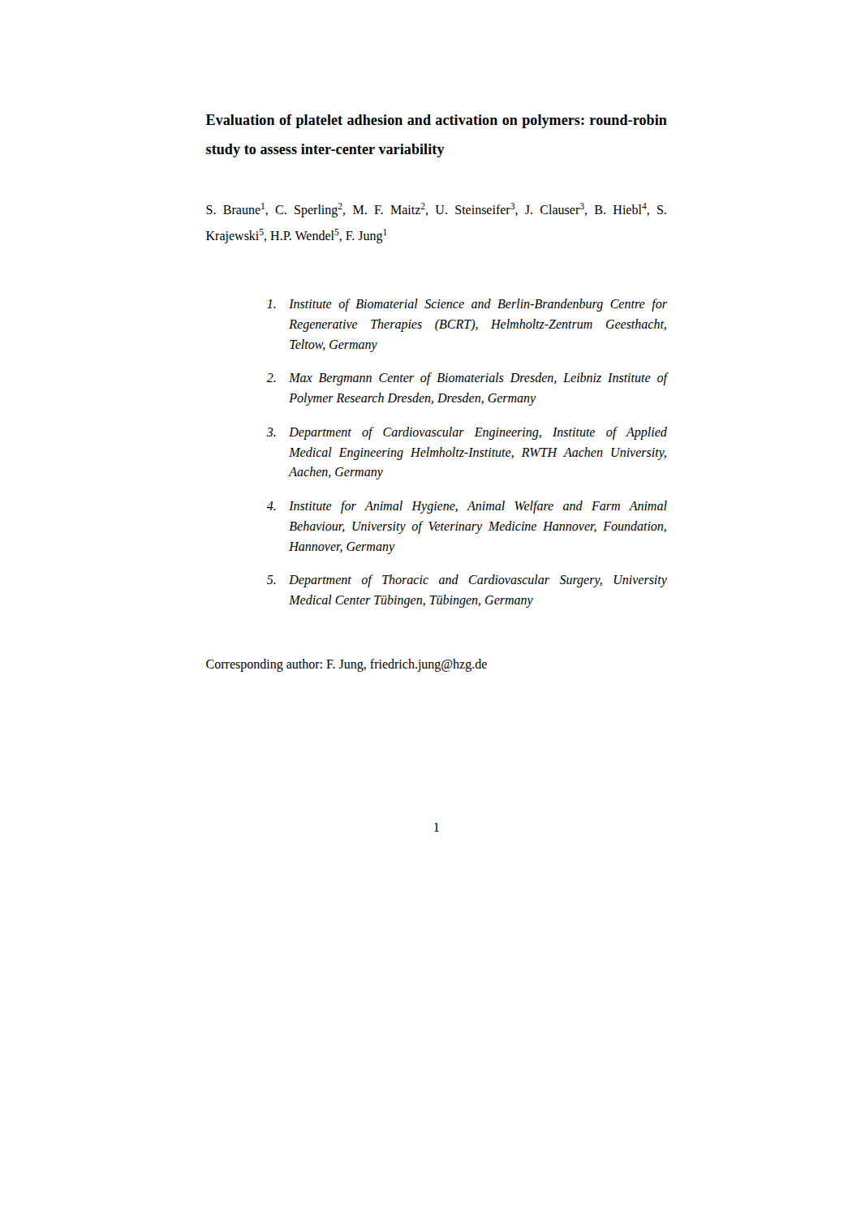Evaluation of platelet adhesion and activation on polymers: round-robin study to assess inter-center variability
S. Braune1, C. Sperling2, M. F. Maitz2, U. Steinseifer3, J. Clauser3, B. Hiebl4, S. Krajewski5, H.P. Wendel5, F. Jung1
Institute of Biomaterial Science and Berlin-Brandenburg Centre for Regenerative Therapies (BCRT), Helmholtz-Zentrum Geesthacht, Teltow, Germany
Max Bergmann Center of Biomaterials Dresden, Leibniz Institute of Polymer Research Dresden, Dresden, Germany
Department of Cardiovascular Engineering, Institute of Applied Medical Engineering Helmholtz-Institute, RWTH Aachen University, Aachen, Germany
Institute for Animal Hygiene, Animal Welfare and Farm Animal Behaviour, University of Veterinary Medicine Hannover, Foundation, Hannover, Germany
Department of Thoracic and Cardiovascular Surgery, University Medical Center Tübingen, Tübingen, Germany
Corresponding author: F. Jung, friedrich.jung@hzg.de
1